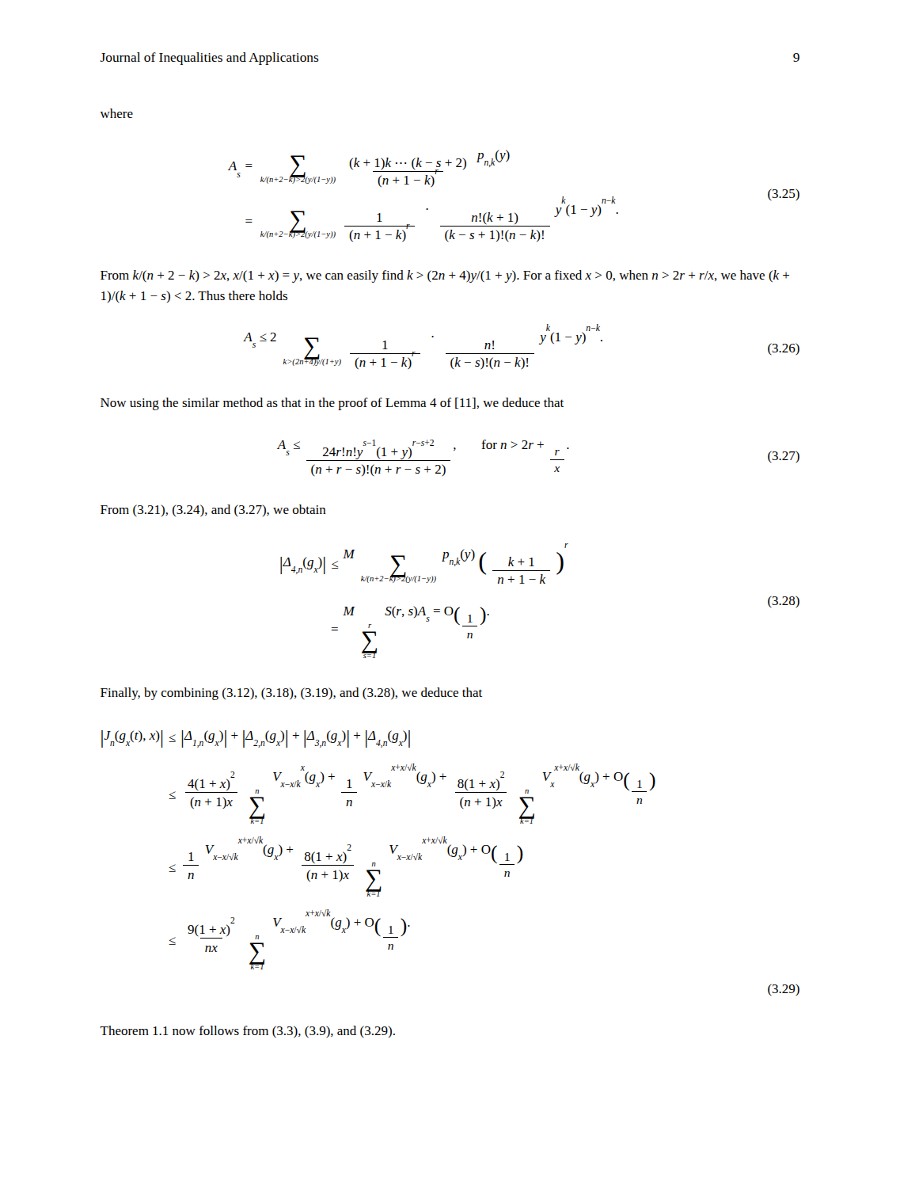Journal of Inequalities and Applications 9
where
As
=
∑ k/(n+2−k)>2(y/(1−y)) (k + 1)k ⋯ (k − s + 2) (n + 1 − k)r pn,k(y)
=
∑ k/(n+2−k)>2(y/(1−y)) 1 (n + 1 − k)r · n!(k + 1) (k − s + 1)!(n − k)! yk(1 − y)n−k.
(3.25)
From k/(n + 2 − k) > 2x, x/(1 + x) = y, we can easily find k > (2n + 4)y/(1 + y). For a fixed x > 0, when n > 2r + r/x, we have (k + 1)/(k + 1 − s) < 2. Thus there holds
As ≤ 2 ∑ k>(2n+4)y/(1+y) 1 (n + 1 − k)r · n! (k − s)!(n − k)! yk(1 − y)n−k.
(3.26)
Now using the similar method as that in the proof of Lemma 4 of [11], we deduce that
As ≤ 24r!n!ys−1(1 + y)r−s+2 (n + r − s)!(n + r − s + 2) , for n > 2r + rx.
(3.27)
From (3.21), (3.24), and (3.27), we obtain
|Δ4,n(gx)|
≤
M ∑ k/(n+2−k)>2(y/(1−y)) pn,k(y) ( k + 1 n + 1 − k )r
=
M r ∑ s=1 S(r, s)As = O(1 n).
(3.28)
Finally, by combining (3.12), (3.18), (3.19), and (3.28), we deduce that
|Jn(gx(t), x)|
≤
|Δ1,n(gx)| + |Δ2,n(gx)| + |Δ3,n(gx)| + |Δ4,n(gx)|
≤
4(1 + x)2 (n + 1)x n ∑ k=1 Vx−x/kx(gx) + 1 n Vx−x/kx+x/√k(gx) + 8(1 + x)2 (n + 1)x n ∑ k=1 Vxx+x/√k(gx) + O(1 n)
≤
1 n Vx−x/√kx+x/√k(gx) + 8(1 + x)2 (n + 1)x n ∑ k=1 Vx−x/√kx+x/√k(gx) + O(1 n)
≤
9(1 + x)2 nx n ∑ k=1 Vx−x/√kx+x/√k(gx) + O(1 n).
(3.29)
Theorem 1.1 now follows from (3.3), (3.9), and (3.29).